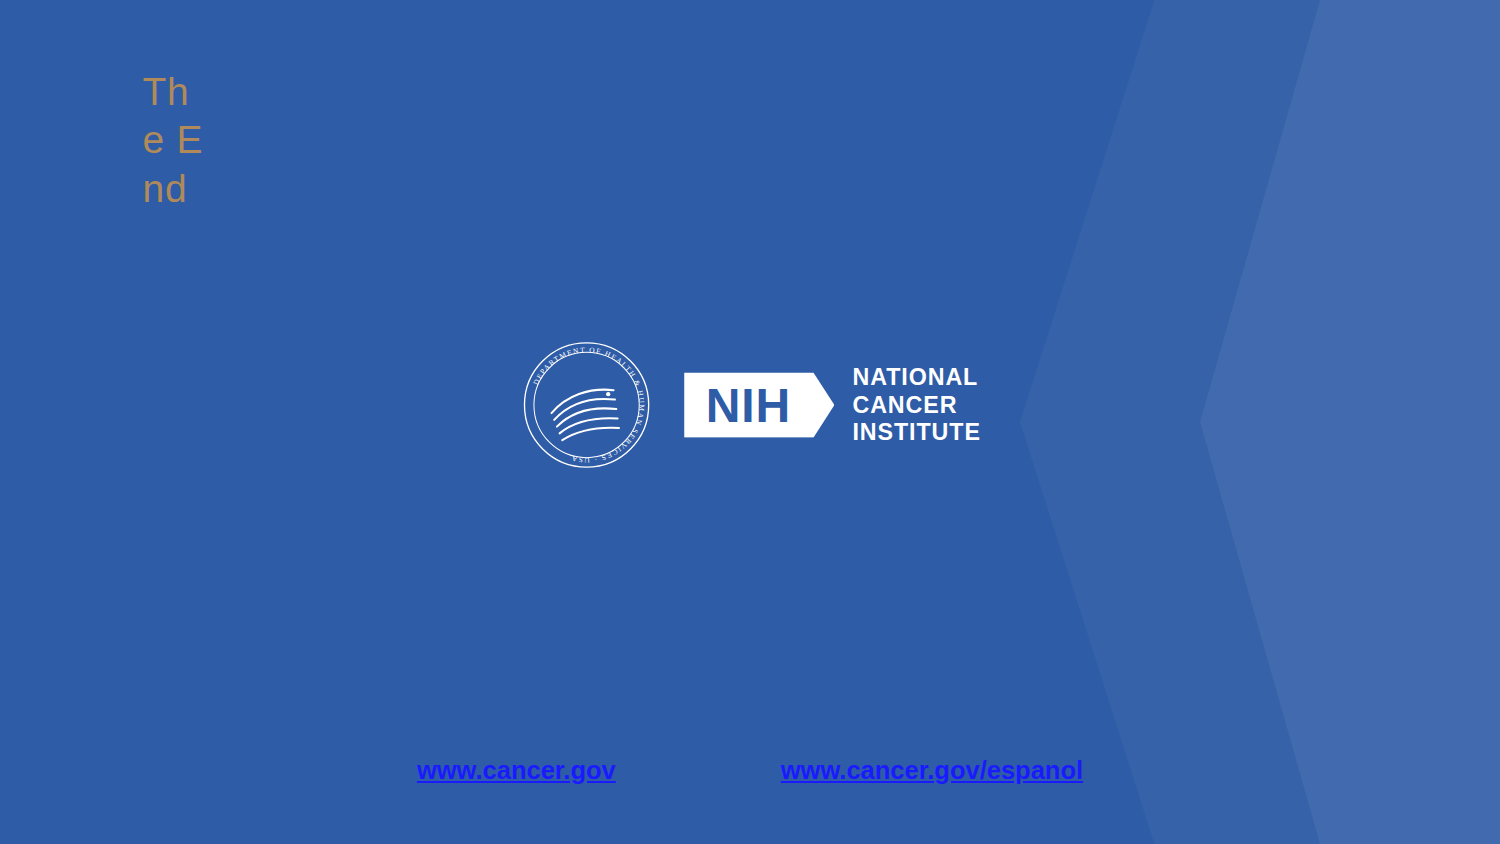The End
DEPARTMENT OF HEALTH & HUMAN SERVICES · USA
NIH National
Cancer
Institute
www.cancer.gov www.cancer.gov/espanol